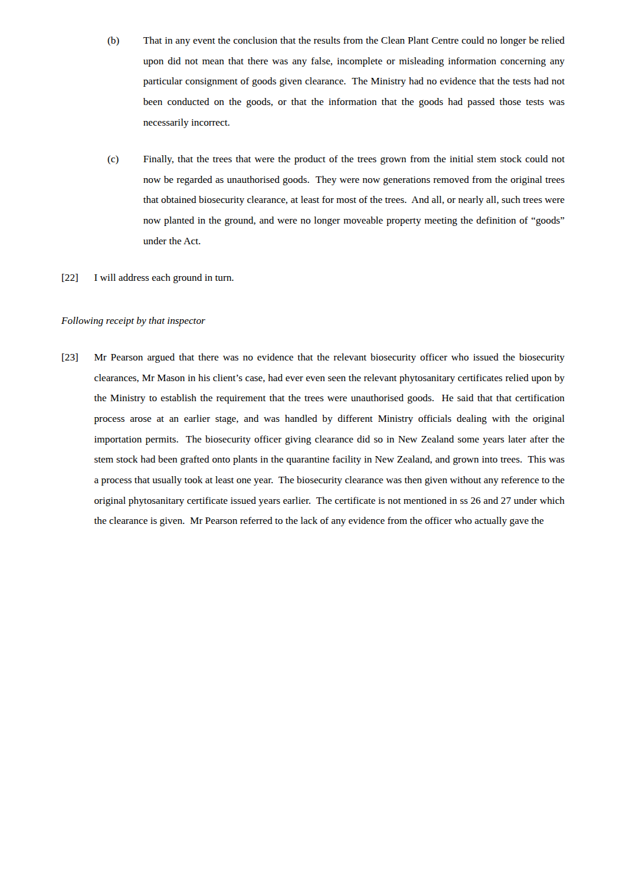(b)
That in any event the conclusion that the results from the Clean Plant Centre could no longer be relied upon did not mean that there was any false, incomplete or misleading information concerning any particular consignment of goods given clearance. The Ministry had no evidence that the tests had not been conducted on the goods, or that the information that the goods had passed those tests was necessarily incorrect.
(c)
Finally, that the trees that were the product of the trees grown from the initial stem stock could not now be regarded as unauthorised goods. They were now generations removed from the original trees that obtained biosecurity clearance, at least for most of the trees. And all, or nearly all, such trees were now planted in the ground, and were no longer moveable property meeting the definition of “goods” under the Act.
[22] I will address each ground in turn.
Following receipt by that inspector
[23] Mr Pearson argued that there was no evidence that the relevant biosecurity officer who issued the biosecurity clearances, Mr Mason in his client’s case, had ever even seen the relevant phytosanitary certificates relied upon by the Ministry to establish the requirement that the trees were unauthorised goods. He said that that certification process arose at an earlier stage, and was handled by different Ministry officials dealing with the original importation permits. The biosecurity officer giving clearance did so in New Zealand some years later after the stem stock had been grafted onto plants in the quarantine facility in New Zealand, and grown into trees. This was a process that usually took at least one year. The biosecurity clearance was then given without any reference to the original phytosanitary certificate issued years earlier. The certificate is not mentioned in ss 26 and 27 under which the clearance is given. Mr Pearson referred to the lack of any evidence from the officer who actually gave the